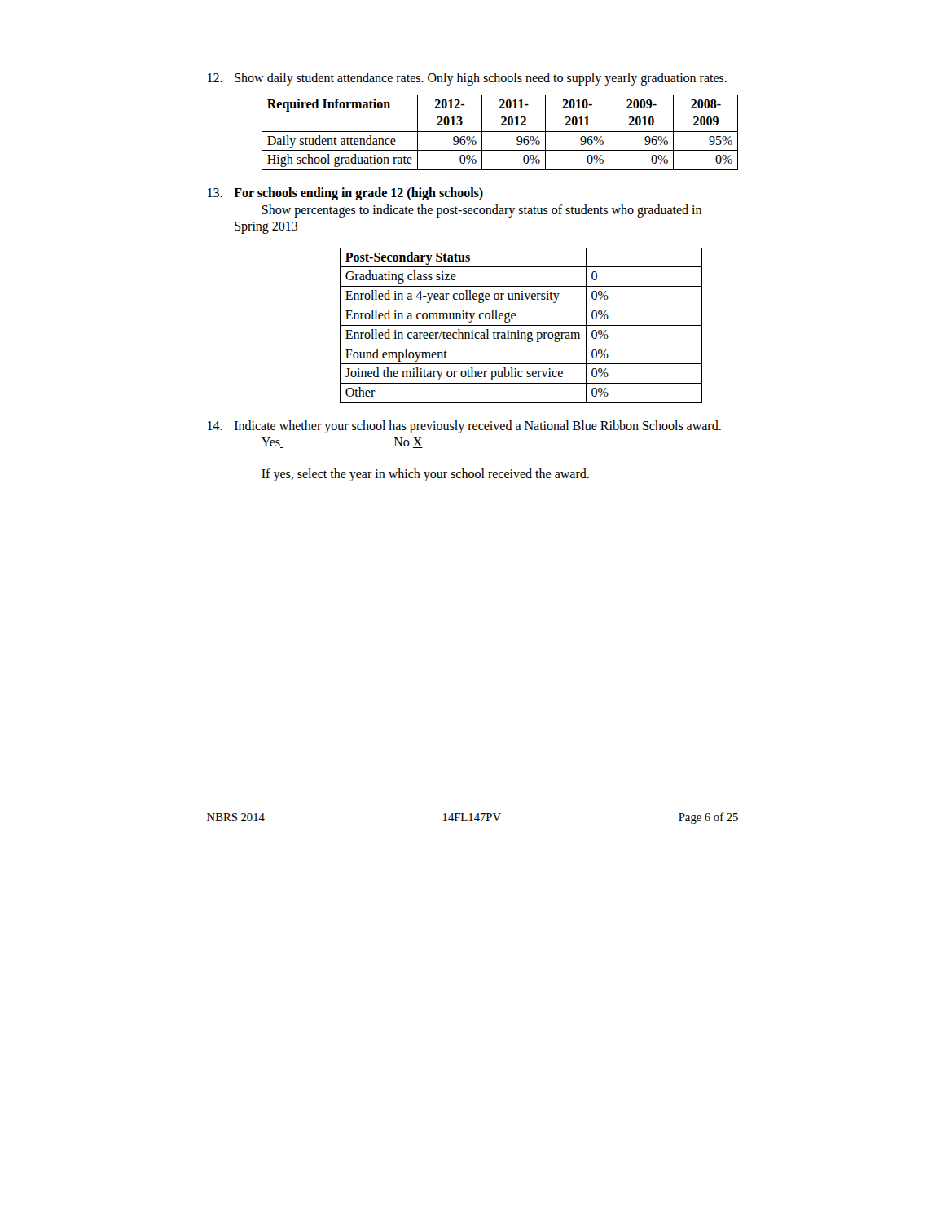12. Show daily student attendance rates. Only high schools need to supply yearly graduation rates.
| Required Information | 2012-2013 | 2011-2012 | 2010-2011 | 2009-2010 | 2008-2009 |
| --- | --- | --- | --- | --- | --- |
| Daily student attendance | 96% | 96% | 96% | 96% | 95% |
| High school graduation rate | 0% | 0% | 0% | 0% | 0% |
13. For schools ending in grade 12 (high schools)
Show percentages to indicate the post-secondary status of students who graduated in Spring 2013
| Post-Secondary Status | |
| --- | --- |
| Graduating class size | 0 |
| Enrolled in a 4-year college or university | 0% |
| Enrolled in a community college | 0% |
| Enrolled in career/technical training program | 0% |
| Found employment | 0% |
| Joined the military or other public service | 0% |
| Other | 0% |
14. Indicate whether your school has previously received a National Blue Ribbon Schools award.
Yes No X
If yes, select the year in which your school received the award.
NBRS 2014 14FL147PV Page 6 of 25